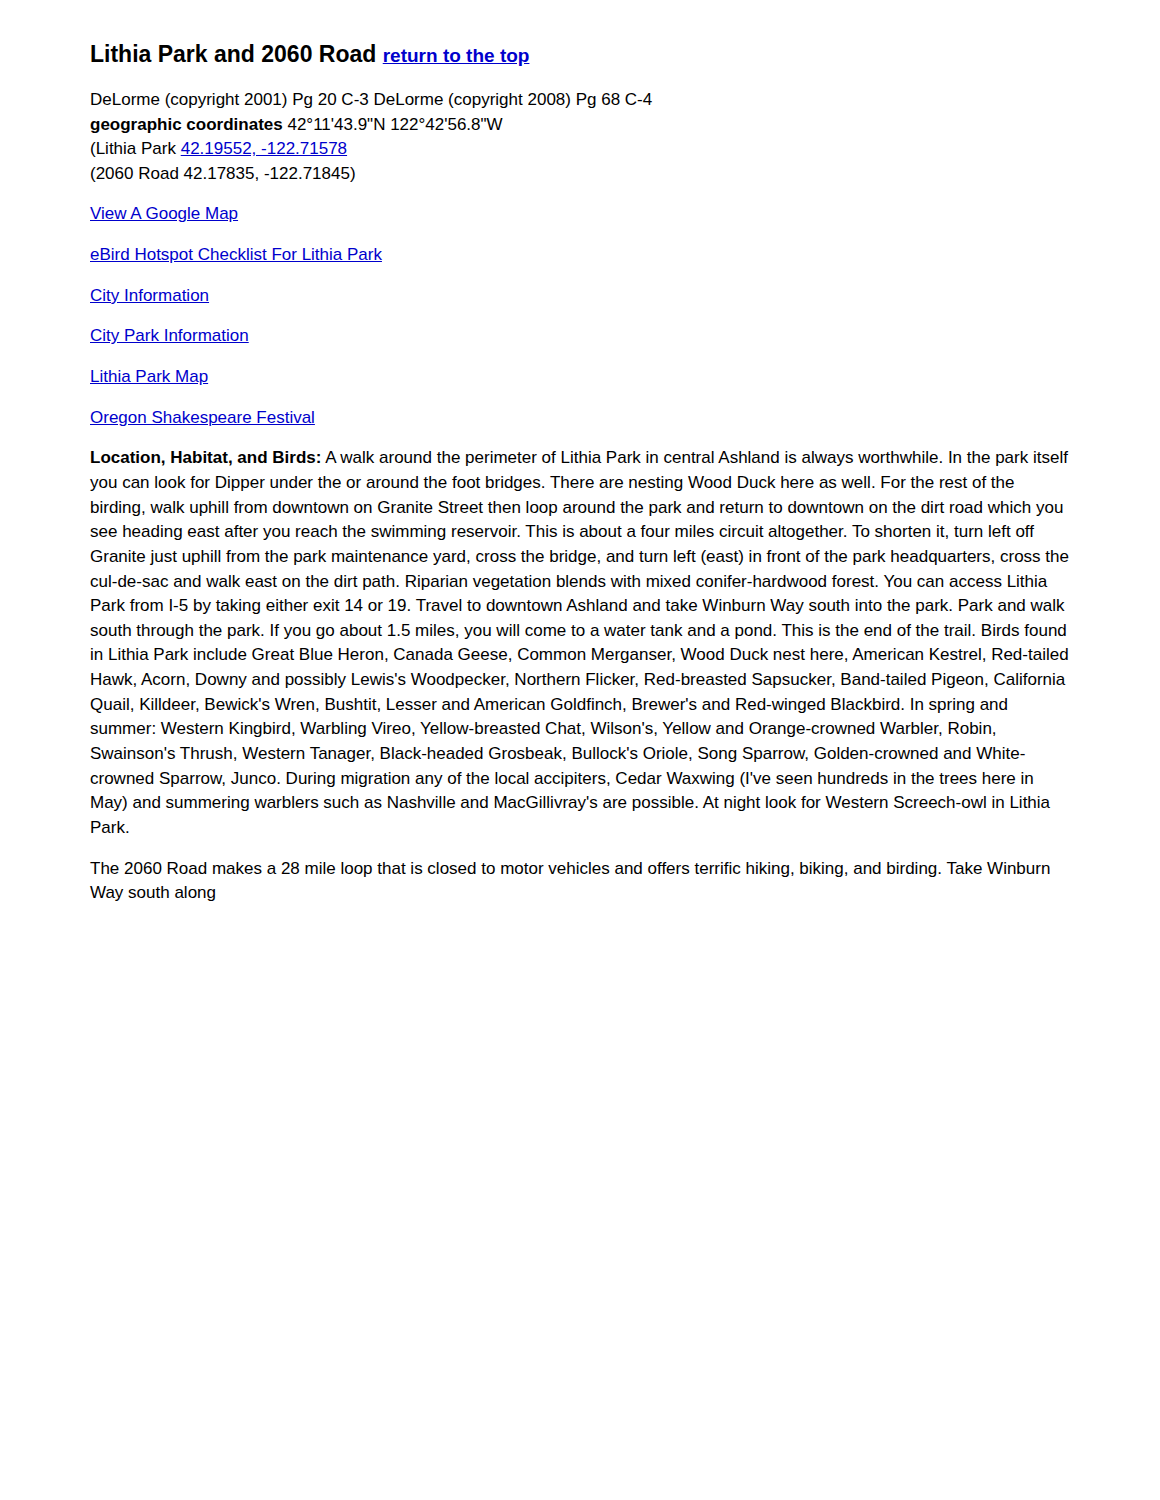Lithia Park and 2060 Road return to the top
DeLorme (copyright 2001) Pg 20 C-3 DeLorme (copyright 2008) Pg 68 C-4
geographic coordinates 42°11'43.9"N 122°42'56.8"W
(Lithia Park 42.19552, -122.71578
(2060 Road 42.17835, -122.71845)
View A Google Map
eBird Hotspot Checklist For Lithia Park
City Information
City Park Information
Lithia Park Map
Oregon Shakespeare Festival
Location, Habitat, and Birds: A walk around the perimeter of Lithia Park in central Ashland is always worthwhile. In the park itself you can look for Dipper under the or around the foot bridges. There are nesting Wood Duck here as well. For the rest of the birding, walk uphill from downtown on Granite Street then loop around the park and return to downtown on the dirt road which you see heading east after you reach the swimming reservoir. This is about a four miles circuit altogether. To shorten it, turn left off Granite just uphill from the park maintenance yard, cross the bridge, and turn left (east) in front of the park headquarters, cross the cul-de-sac and walk east on the dirt path. Riparian vegetation blends with mixed conifer-hardwood forest. You can access Lithia Park from I-5 by taking either exit 14 or 19. Travel to downtown Ashland and take Winburn Way south into the park. Park and walk south through the park. If you go about 1.5 miles, you will come to a water tank and a pond. This is the end of the trail. Birds found in Lithia Park include Great Blue Heron, Canada Geese, Common Merganser, Wood Duck nest here, American Kestrel, Red-tailed Hawk, Acorn, Downy and possibly Lewis's Woodpecker, Northern Flicker, Red-breasted Sapsucker, Band-tailed Pigeon, California Quail, Killdeer, Bewick's Wren, Bushtit, Lesser and American Goldfinch, Brewer's and Red-winged Blackbird. In spring and summer: Western Kingbird, Warbling Vireo, Yellow-breasted Chat, Wilson's, Yellow and Orange-crowned Warbler, Robin, Swainson's Thrush, Western Tanager, Black-headed Grosbeak, Bullock's Oriole, Song Sparrow, Golden-crowned and White-crowned Sparrow, Junco. During migration any of the local accipiters, Cedar Waxwing (I've seen hundreds in the trees here in May) and summering warblers such as Nashville and MacGillivray's are possible. At night look for Western Screech-owl in Lithia Park.
The 2060 Road makes a 28 mile loop that is closed to motor vehicles and offers terrific hiking, biking, and birding. Take Winburn Way south along